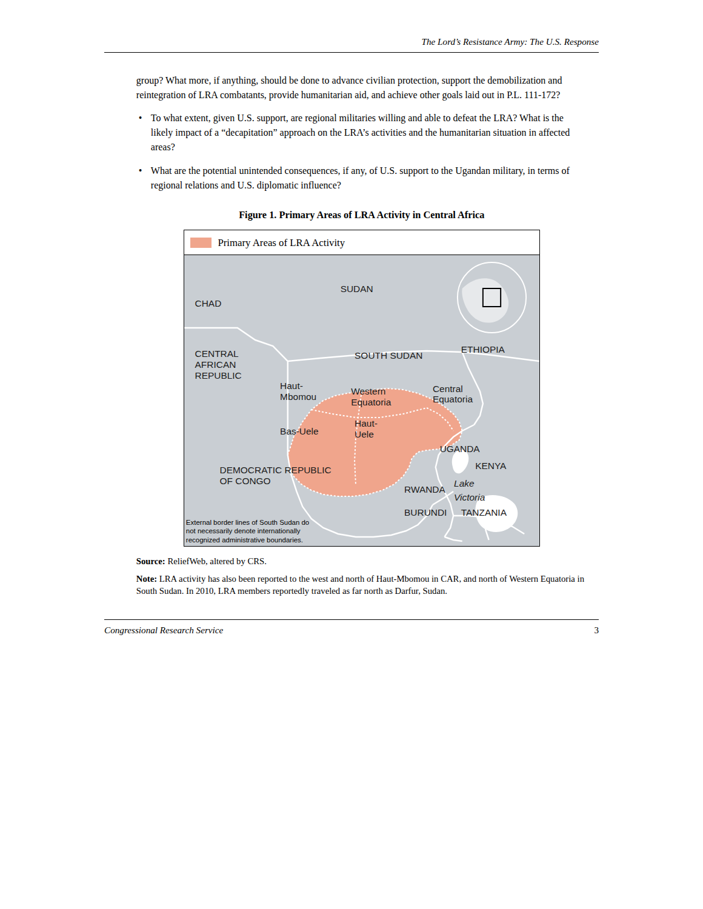The Lord’s Resistance Army: The U.S. Response
group? What more, if anything, should be done to advance civilian protection, support the demobilization and reintegration of LRA combatants, provide humanitarian aid, and achieve other goals laid out in P.L. 111-172?
To what extent, given U.S. support, are regional militaries willing and able to defeat the LRA? What is the likely impact of a “decapitation” approach on the LRA’s activities and the humanitarian situation in affected areas?
What are the potential unintended consequences, if any, of U.S. support to the Ugandan military, in terms of regional relations and U.S. diplomatic influence?
Figure 1. Primary Areas of LRA Activity in Central Africa
Primary Areas of LRA Activity
CHAD SUDAN ETHIOPIA CENTRAL
AFRICAN
REPUBLIC SOUTH SUDAN Haut-
Mbomou Western
Equatoria Central
Equatoria Bas-Uele Haut-
Uele UGANDA KENYA DEMOCRATIC REPUBLIC
OF CONGO RWANDA BURUNDI TANZANIA Lake
Victoria
External border lines of South Sudan do
not necessarily denote internationally
recognized administrative boundaries.
Source: ReliefWeb, altered by CRS.
Note: LRA activity has also been reported to the west and north of Haut-Mbomou in CAR, and north of Western Equatoria in South Sudan. In 2010, LRA members reportedly traveled as far north as Darfur, Sudan.
Congressional Research Service 3